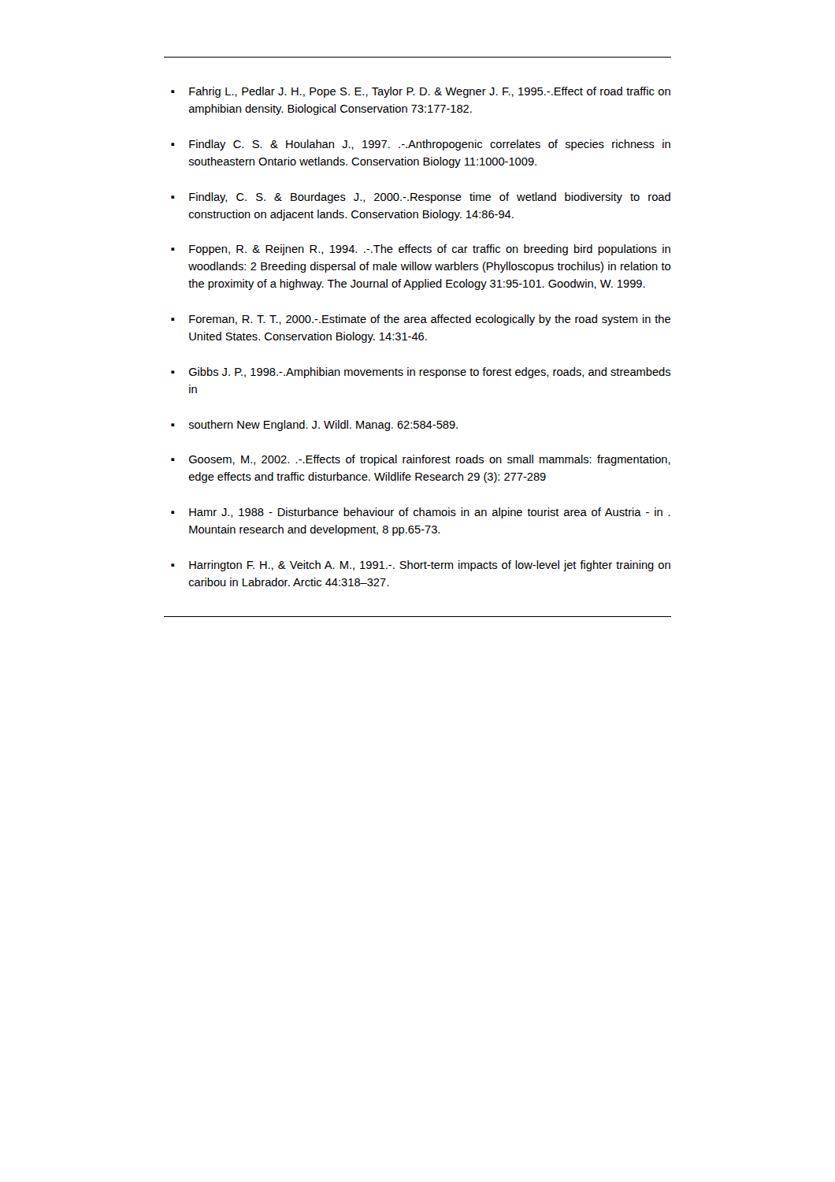Fahrig L., Pedlar J. H., Pope S. E., Taylor P. D. & Wegner J. F., 1995.-.Effect of road traffic on amphibian density. Biological Conservation 73:177-182.
Findlay C. S. & Houlahan J., 1997. .-.Anthropogenic correlates of species richness in southeastern Ontario wetlands. Conservation Biology 11:1000-1009.
Findlay, C. S. & Bourdages J., 2000.-.Response time of wetland biodiversity to road construction on adjacent lands. Conservation Biology. 14:86-94.
Foppen, R. & Reijnen R., 1994. .-.The effects of car traffic on breeding bird populations in woodlands: 2 Breeding dispersal of male willow warblers (Phylloscopus trochilus) in relation to the proximity of a highway. The Journal of Applied Ecology 31:95-101. Goodwin, W. 1999.
Foreman, R. T. T., 2000.-.Estimate of the area affected ecologically by the road system in the United States. Conservation Biology. 14:31-46.
Gibbs J. P., 1998.-.Amphibian movements in response to forest edges, roads, and streambeds in
southern New England. J. Wildl. Manag. 62:584-589.
Goosem, M., 2002. .-.Effects of tropical rainforest roads on small mammals: fragmentation, edge effects and traffic disturbance. Wildlife Research 29 (3): 277-289
Hamr J., 1988 - Disturbance behaviour of chamois in an alpine tourist area of Austria - in . Mountain research and development, 8 pp.65-73.
Harrington F. H., & Veitch A. M., 1991.-. Short-term impacts of low-level jet fighter training on caribou in Labrador. Arctic 44:318–327.